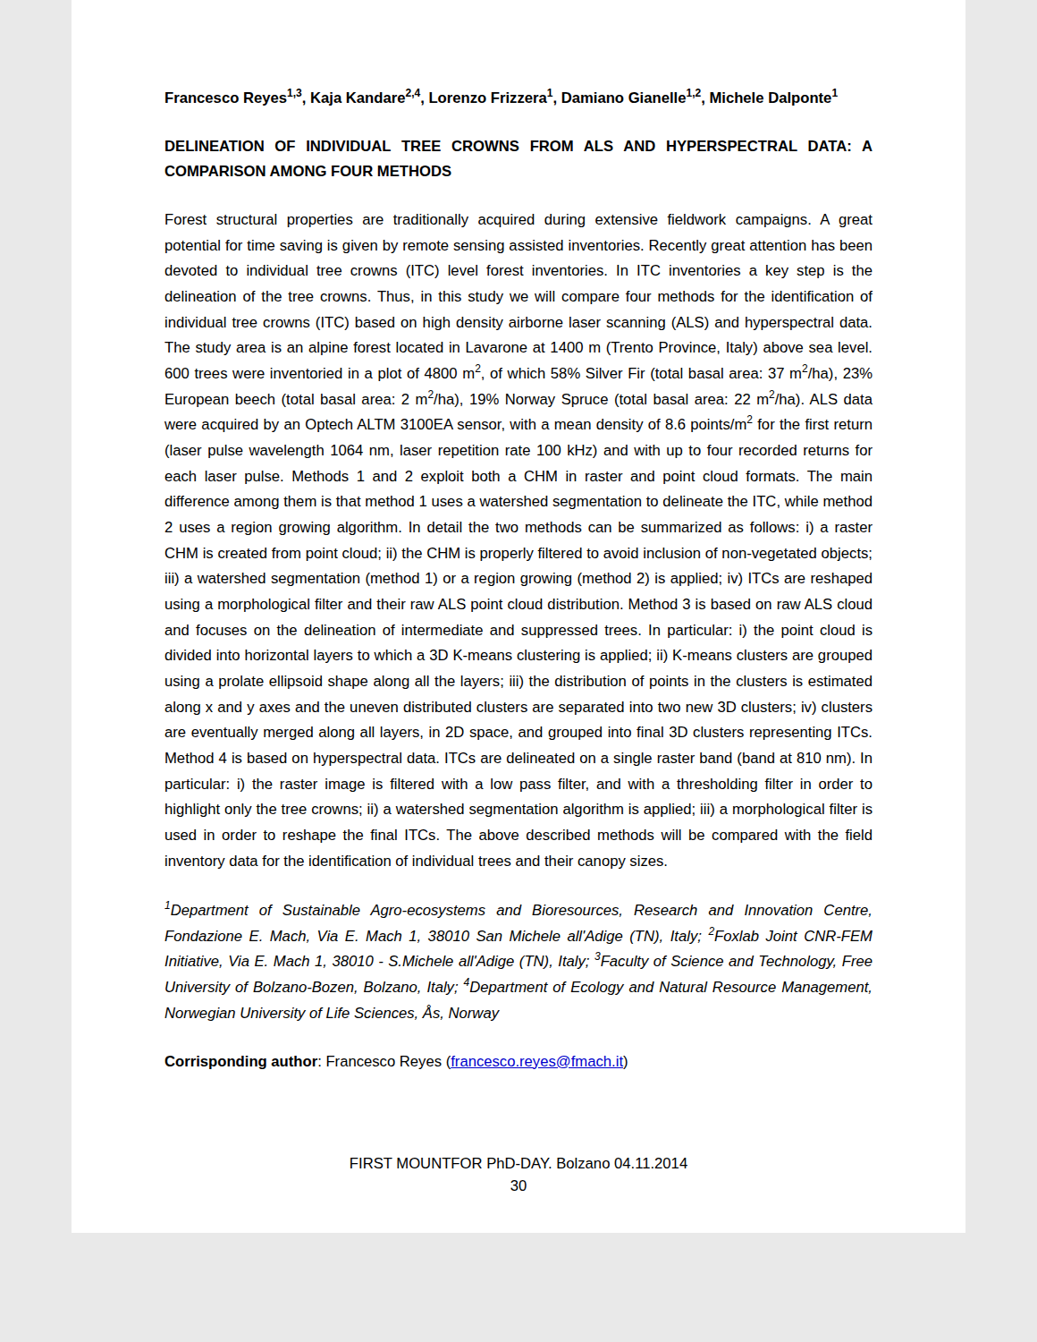Francesco Reyes1,3, Kaja Kandare2,4, Lorenzo Frizzera1, Damiano Gianelle1,2, Michele Dalponte1
Delineation of individual tree crowns from ALS and hyperspectral data: a comparison among four methods
Forest structural properties are traditionally acquired during extensive fieldwork campaigns. A great potential for time saving is given by remote sensing assisted inventories. Recently great attention has been devoted to individual tree crowns (ITC) level forest inventories. In ITC inventories a key step is the delineation of the tree crowns. Thus, in this study we will compare four methods for the identification of individual tree crowns (ITC) based on high density airborne laser scanning (ALS) and hyperspectral data. The study area is an alpine forest located in Lavarone at 1400 m (Trento Province, Italy) above sea level. 600 trees were inventoried in a plot of 4800 m2, of which 58% Silver Fir (total basal area: 37 m2/ha), 23% European beech (total basal area: 2 m2/ha), 19% Norway Spruce (total basal area: 22 m2/ha). ALS data were acquired by an Optech ALTM 3100EA sensor, with a mean density of 8.6 points/m2 for the first return (laser pulse wavelength 1064 nm, laser repetition rate 100 kHz) and with up to four recorded returns for each laser pulse. Methods 1 and 2 exploit both a CHM in raster and point cloud formats. The main difference among them is that method 1 uses a watershed segmentation to delineate the ITC, while method 2 uses a region growing algorithm. In detail the two methods can be summarized as follows: i) a raster CHM is created from point cloud; ii) the CHM is properly filtered to avoid inclusion of non-vegetated objects; iii) a watershed segmentation (method 1) or a region growing (method 2) is applied; iv) ITCs are reshaped using a morphological filter and their raw ALS point cloud distribution. Method 3 is based on raw ALS cloud and focuses on the delineation of intermediate and suppressed trees. In particular: i) the point cloud is divided into horizontal layers to which a 3D K-means clustering is applied; ii) K-means clusters are grouped using a prolate ellipsoid shape along all the layers; iii) the distribution of points in the clusters is estimated along x and y axes and the uneven distributed clusters are separated into two new 3D clusters; iv) clusters are eventually merged along all layers, in 2D space, and grouped into final 3D clusters representing ITCs. Method 4 is based on hyperspectral data. ITCs are delineated on a single raster band (band at 810 nm). In particular: i) the raster image is filtered with a low pass filter, and with a thresholding filter in order to highlight only the tree crowns; ii) a watershed segmentation algorithm is applied; iii) a morphological filter is used in order to reshape the final ITCs. The above described methods will be compared with the field inventory data for the identification of individual trees and their canopy sizes.
1Department of Sustainable Agro-ecosystems and Bioresources, Research and Innovation Centre, Fondazione E. Mach, Via E. Mach 1, 38010 San Michele all'Adige (TN), Italy; 2Foxlab Joint CNR-FEM Initiative, Via E. Mach 1, 38010 - S.Michele all'Adige (TN), Italy; 3Faculty of Science and Technology, Free University of Bolzano-Bozen, Bolzano, Italy; 4Department of Ecology and Natural Resource Management, Norwegian University of Life Sciences, Ås, Norway
Corrisponding author: Francesco Reyes (francesco.reyes@fmach.it)
FIRST MOUNTFOR PhD-DAY. Bolzano 04.11.2014
30